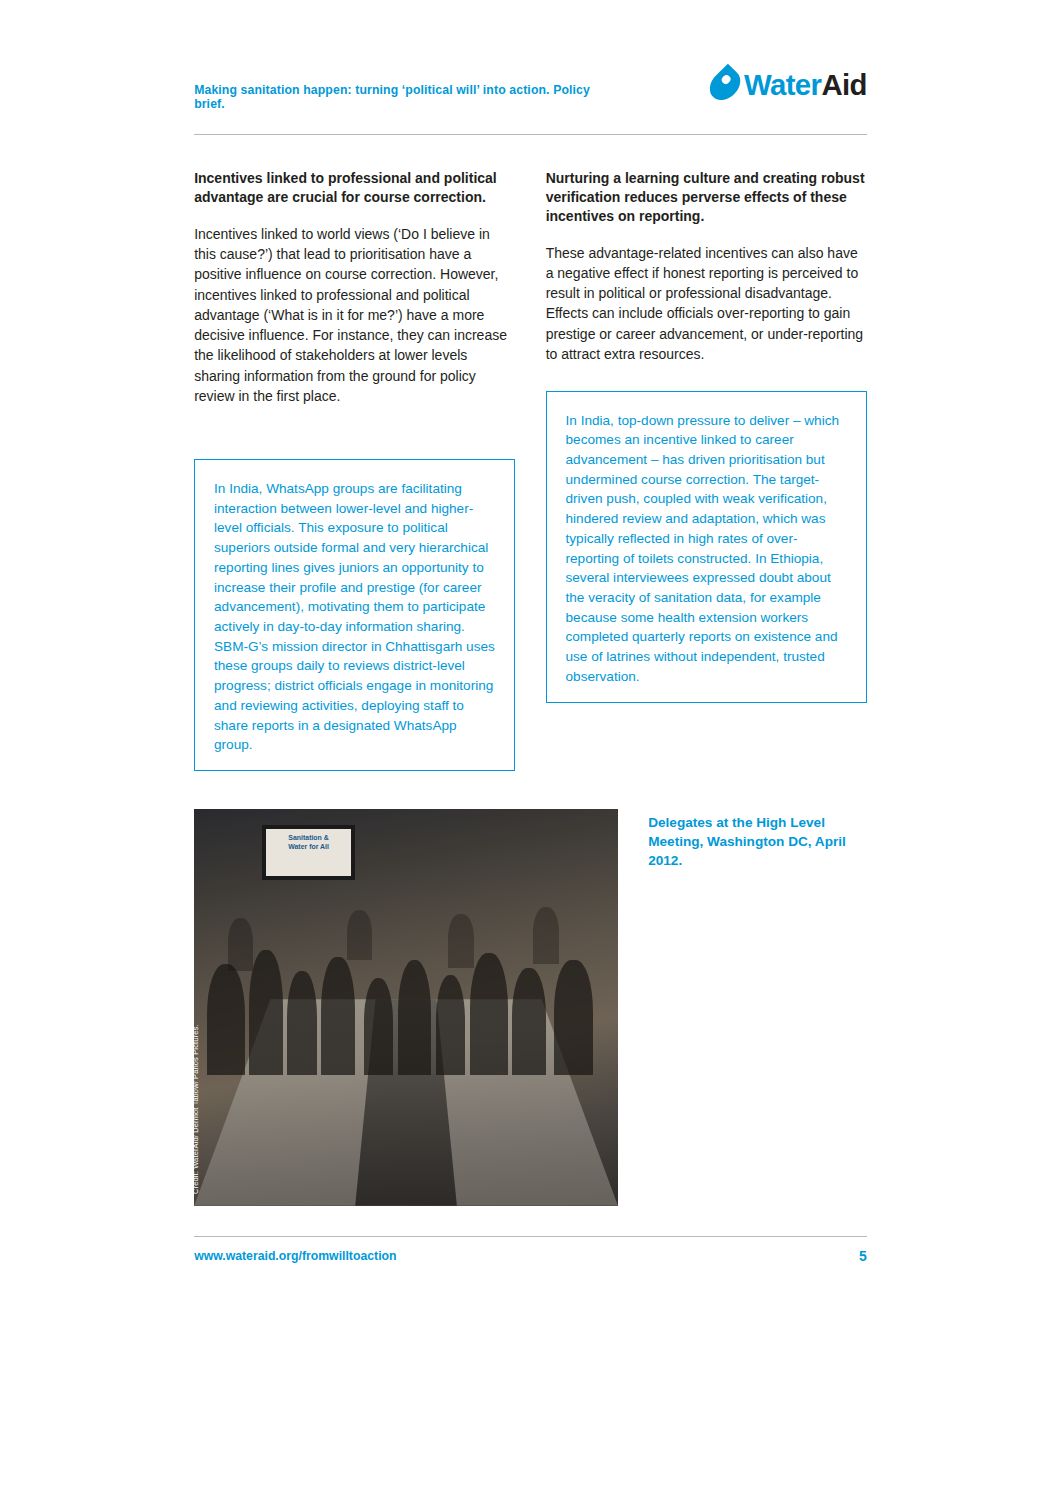Making sanitation happen: turning ‘political will’ into action. Policy brief.
Water Aid
Incentives linked to professional and political advantage are crucial for course correction.
Incentives linked to world views (‘Do I believe in this cause?’) that lead to prioritisation have a positive influence on course correction. However, incentives linked to professional and political advantage (‘What is in it for me?’) have a more decisive influence. For instance, they can increase the likelihood of stakeholders at lower levels sharing information from the ground for policy review in the first place.
In India, WhatsApp groups are facilitating interaction between lower-level and higher-level officials. This exposure to political superiors outside formal and very hierarchical reporting lines gives juniors an opportunity to increase their profile and prestige (for career advancement), motivating them to participate actively in day-to-day information sharing. SBM-G’s mission director in Chhattisgarh uses these groups daily to reviews district-level progress; district officials engage in monitoring and reviewing activities, deploying staff to share reports in a designated WhatsApp group.
Nurturing a learning culture and creating robust verification reduces perverse effects of these incentives on reporting.
These advantage-related incentives can also have a negative effect if honest reporting is perceived to result in political or professional disadvantage. Effects can include officials over-reporting to gain prestige or career advancement, or under-reporting to attract extra resources.
In India, top-down pressure to deliver – which becomes an incentive linked to career advancement – has driven prioritisation but undermined course correction. The target-driven push, coupled with weak verification, hindered review and adaptation, which was typically reflected in high rates of over-reporting of toilets constructed. In Ethiopia, several interviewees expressed doubt about the veracity of sanitation data, for example because some health extension workers completed quarterly reports on existence and use of latrines without independent, trusted observation.
Sanitation &
Water for All
Credit: WaterAid/ Dermot Tatlow/ Panos Pictures.
Delegates at the High Level Meeting, Washington DC, April 2012.
www.wateraid.org/fromwilltoaction
5